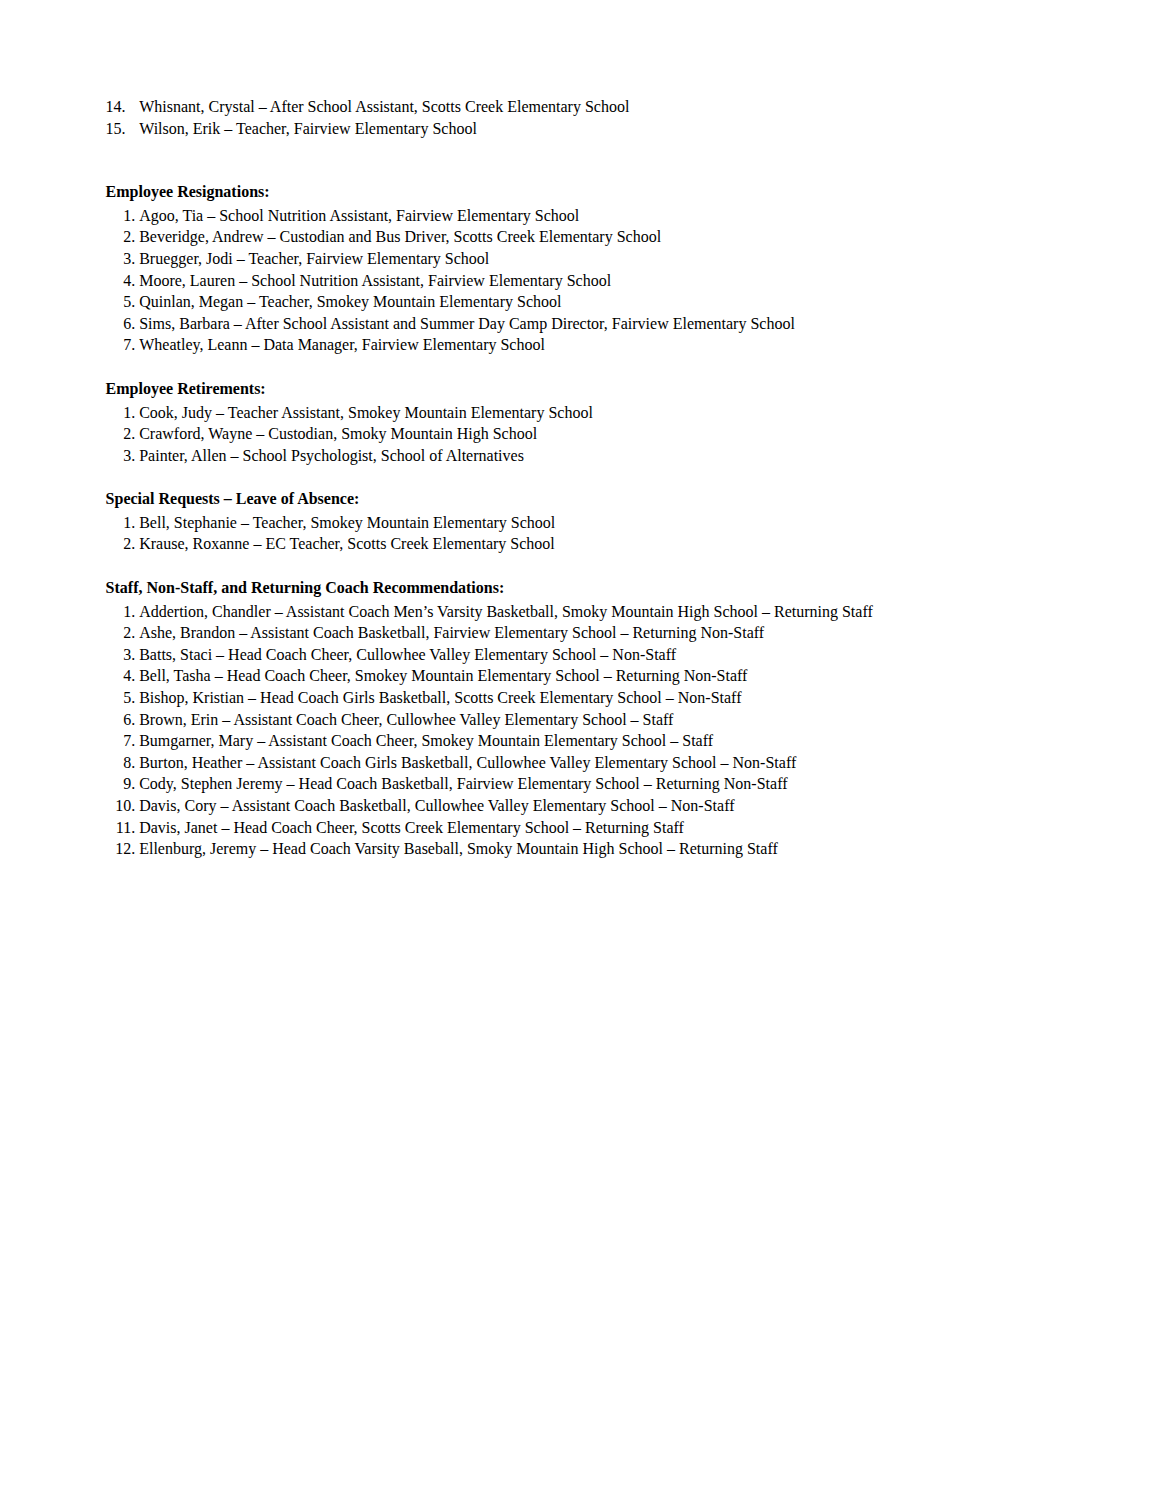14. Whisnant, Crystal – After School Assistant, Scotts Creek Elementary School
15. Wilson, Erik – Teacher, Fairview Elementary School
Employee Resignations:
Agoo, Tia – School Nutrition Assistant, Fairview Elementary School
Beveridge, Andrew – Custodian and Bus Driver, Scotts Creek Elementary School
Bruegger, Jodi – Teacher, Fairview Elementary School
Moore, Lauren – School Nutrition Assistant, Fairview Elementary School
Quinlan, Megan – Teacher, Smokey Mountain Elementary School
Sims, Barbara – After School Assistant and Summer Day Camp Director, Fairview Elementary School
Wheatley, Leann – Data Manager, Fairview Elementary School
Employee Retirements:
Cook, Judy – Teacher Assistant, Smokey Mountain Elementary School
Crawford, Wayne – Custodian, Smoky Mountain High School
Painter, Allen – School Psychologist, School of Alternatives
Special Requests – Leave of Absence:
Bell, Stephanie – Teacher, Smokey Mountain Elementary School
Krause, Roxanne – EC Teacher, Scotts Creek Elementary School
Staff, Non-Staff, and Returning Coach Recommendations:
Addertion, Chandler – Assistant Coach Men’s Varsity Basketball, Smoky Mountain High School – Returning Staff
Ashe, Brandon – Assistant Coach Basketball, Fairview Elementary School – Returning Non-Staff
Batts, Staci – Head Coach Cheer, Cullowhee Valley Elementary School – Non-Staff
Bell, Tasha – Head Coach Cheer, Smokey Mountain Elementary School – Returning Non-Staff
Bishop, Kristian – Head Coach Girls Basketball, Scotts Creek Elementary School – Non-Staff
Brown, Erin – Assistant Coach Cheer, Cullowhee Valley Elementary School – Staff
Bumgarner, Mary – Assistant Coach Cheer, Smokey Mountain Elementary School – Staff
Burton, Heather – Assistant Coach Girls Basketball, Cullowhee Valley Elementary School – Non-Staff
Cody, Stephen Jeremy – Head Coach Basketball, Fairview Elementary School – Returning Non-Staff
Davis, Cory – Assistant Coach Basketball, Cullowhee Valley Elementary School – Non-Staff
Davis, Janet – Head Coach Cheer, Scotts Creek Elementary School – Returning Staff
Ellenburg, Jeremy – Head Coach Varsity Baseball, Smoky Mountain High School – Returning Staff